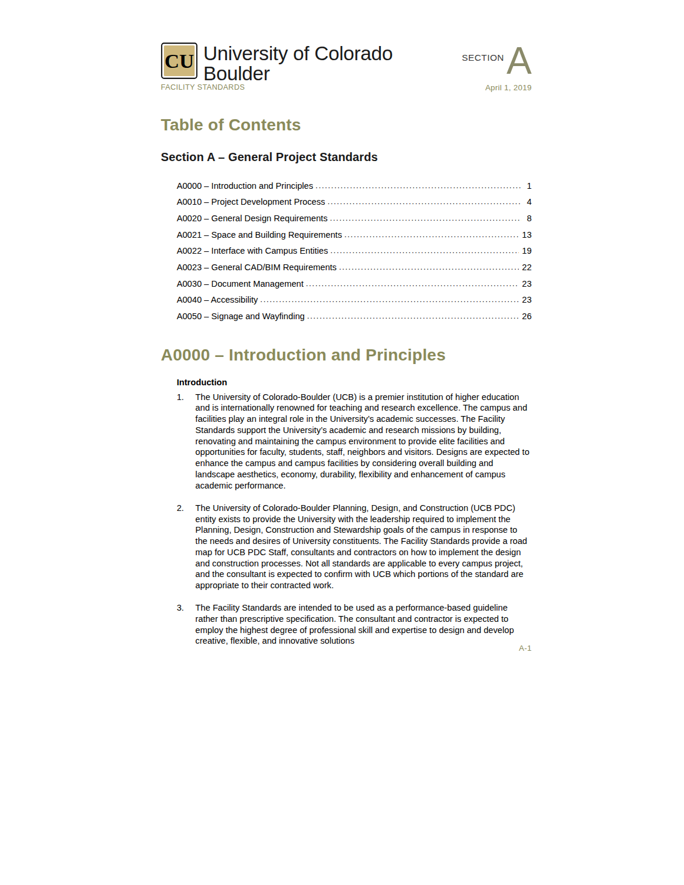CU
University of Colorado
Boulder
SECTION A
Facility Standards
April 1, 2019
Table of Contents
Section A – General Project Standards
A0000 – Introduction and Principles .................................................................................................................. 1
A0010 – Project Development Process .................................................................................................................. 4
A0020 – General Design Requirements .................................................................................................................. 8
A0021 – Space and Building Requirements .................................................................................................................. 13
A0022 – Interface with Campus Entities .................................................................................................................. 19
A0023 – General CAD/BIM Requirements .................................................................................................................. 22
A0030 – Document Management .................................................................................................................. 23
A0040 – Accessibility .................................................................................................................. 23
A0050 – Signage and Wayfinding .................................................................................................................. 26
A0000 – Introduction and Principles
Introduction
The University of Colorado-Boulder (UCB) is a premier institution of higher education and is internationally renowned for teaching and research excellence. The campus and facilities play an integral role in the University’s academic successes. The Facility Standards support the University’s academic and research missions by building, renovating and maintaining the campus environment to provide elite facilities and opportunities for faculty, students, staff, neighbors and visitors. Designs are expected to enhance the campus and campus facilities by considering overall building and landscape aesthetics, economy, durability, flexibility and enhancement of campus academic performance.
The University of Colorado-Boulder Planning, Design, and Construction (UCB PDC) entity exists to provide the University with the leadership required to implement the Planning, Design, Construction and Stewardship goals of the campus in response to the needs and desires of University constituents. The Facility Standards provide a road map for UCB PDC Staff, consultants and contractors on how to implement the design and construction processes. Not all standards are applicable to every campus project, and the consultant is expected to confirm with UCB which portions of the standard are appropriate to their contracted work.
The Facility Standards are intended to be used as a performance-based guideline rather than prescriptive specification. The consultant and contractor is expected to employ the highest degree of professional skill and expertise to design and develop creative, flexible, and innovative solutions
A-1